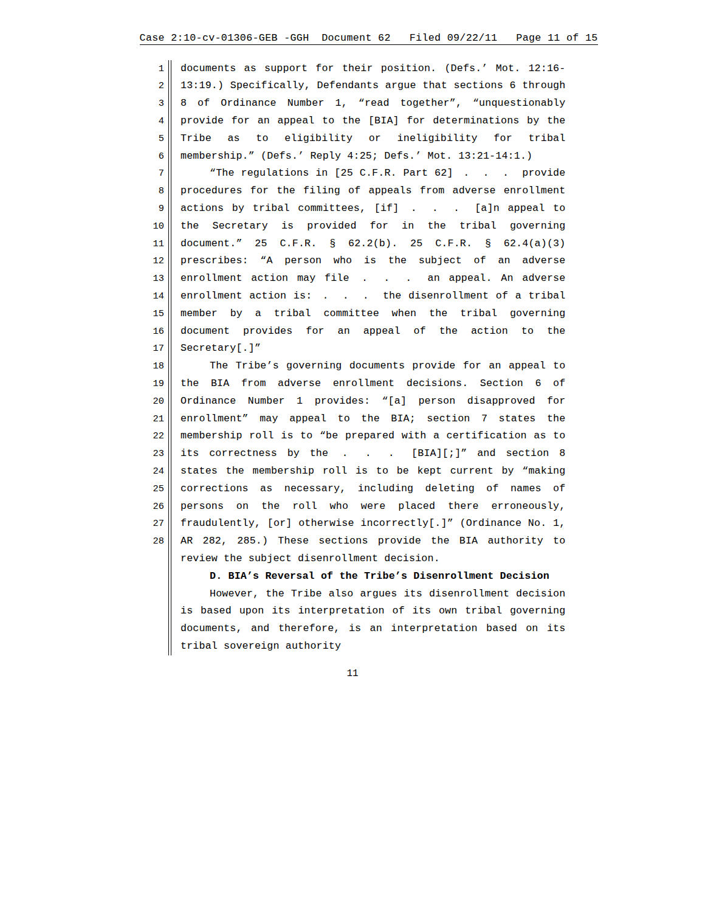Case 2:10-cv-01306-GEB -GGH Document 62 Filed 09/22/11 Page 11 of 15
1
2
3
4
5
6
7
8
9
10
11
12
13
14
15
16
17
18
19
20
21
22
23
24
25
26
27
28
documents as support for their position. (Defs.’ Mot. 12:16-13:19.) Specifically, Defendants argue that sections 6 through 8 of Ordinance Number 1, “read together”, “unquestionably provide for an appeal to the [BIA] for determinations by the Tribe as to eligibility or ineligibility for tribal membership.” (Defs.’ Reply 4:25; Defs.’ Mot. 13:21-14:1.)
“The regulations in [25 C.F.R. Part 62] . . . provide procedures for the filing of appeals from adverse enrollment actions by tribal committees, [if] . . . [a]n appeal to the Secretary is provided for in the tribal governing document.” 25 C.F.R. § 62.2(b). 25 C.F.R. § 62.4(a)(3) prescribes: “A person who is the subject of an adverse enrollment action may file . . . an appeal. An adverse enrollment action is: . . . the disenrollment of a tribal member by a tribal committee when the tribal governing document provides for an appeal of the action to the Secretary[.]”
The Tribe’s governing documents provide for an appeal to the BIA from adverse enrollment decisions. Section 6 of Ordinance Number 1 provides: “[a] person disapproved for enrollment” may appeal to the BIA; section 7 states the membership roll is to “be prepared with a certification as to its correctness by the . . . [BIA][;]” and section 8 states the membership roll is to be kept current by “making corrections as necessary, including deleting of names of persons on the roll who were placed there erroneously, fraudulently, [or] otherwise incorrectly[.]” (Ordinance No. 1, AR 282, 285.) These sections provide the BIA authority to review the subject disenrollment decision.
D. BIA’s Reversal of the Tribe’s Disenrollment Decision
However, the Tribe also argues its disenrollment decision is based upon its interpretation of its own tribal governing documents, and therefore, is an interpretation based on its tribal sovereign authority
11